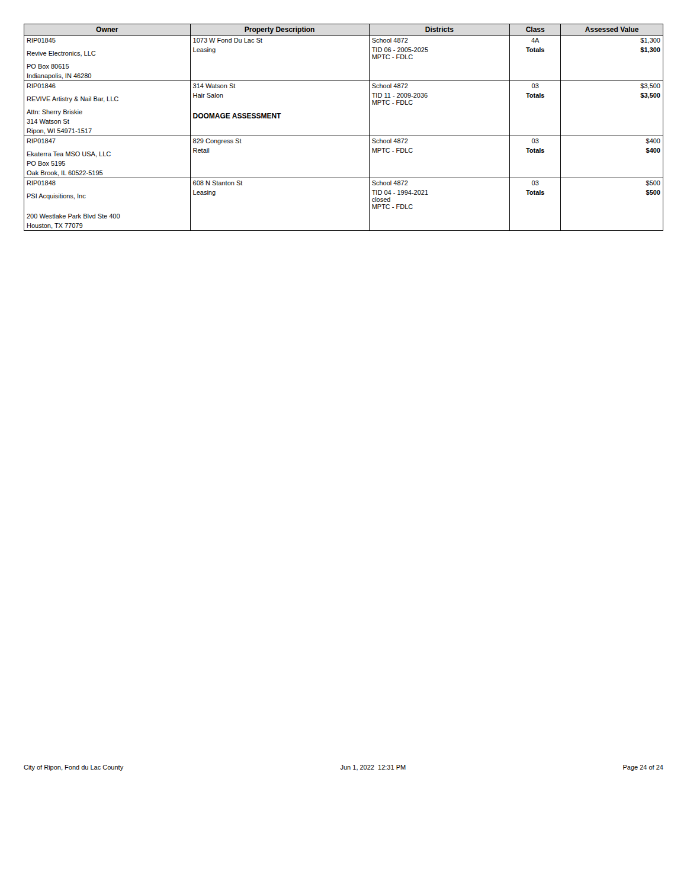| Owner | Property Description | Districts | Class | Assessed Value |
| --- | --- | --- | --- | --- |
| RIP01845 | 1073 W Fond Du Lac St | School 4872 | 4A | $1,300 |
| Revive Electronics, LLC | Leasing | TID 06 - 2005-2025 MPTC - FDLC | Totals | $1,300 |
| PO Box 80615 | | | | |
| Indianapolis, IN 46280 | | | | |
| RIP01846 | 314 Watson St | School 4872 | 03 | $3,500 |
| REVIVE Artistry & Nail Bar, LLC | Hair Salon | TID 11 - 2009-2036 MPTC - FDLC | Totals | $3,500 |
| Attn: Sherry Briskie | DOOMAGE ASSESSMENT | | | |
| 314 Watson St | | | |
| Ripon, WI 54971-1517 | | | |
| RIP01847 | 829 Congress St | School 4872 | 03 | $400 |
| Ekaterra Tea MSO USA, LLC | Retail | MPTC - FDLC | Totals | $400 |
| PO Box 5195 | | | | |
| Oak Brook, IL 60522-5195 | | | | |
| RIP01848 | 608 N Stanton St | School 4872 | 03 | $500 |
| PSI Acquisitions, Inc | Leasing | TID 04 - 1994-2021 closed MPTC - FDLC | Totals | $500 |
| 200 Westlake Park Blvd Ste 400 | | | | |
| Houston, TX 77079 | | | | |
City of Ripon, Fond du Lac County
Jun 1, 2022 12:31 PM
Page 24 of 24